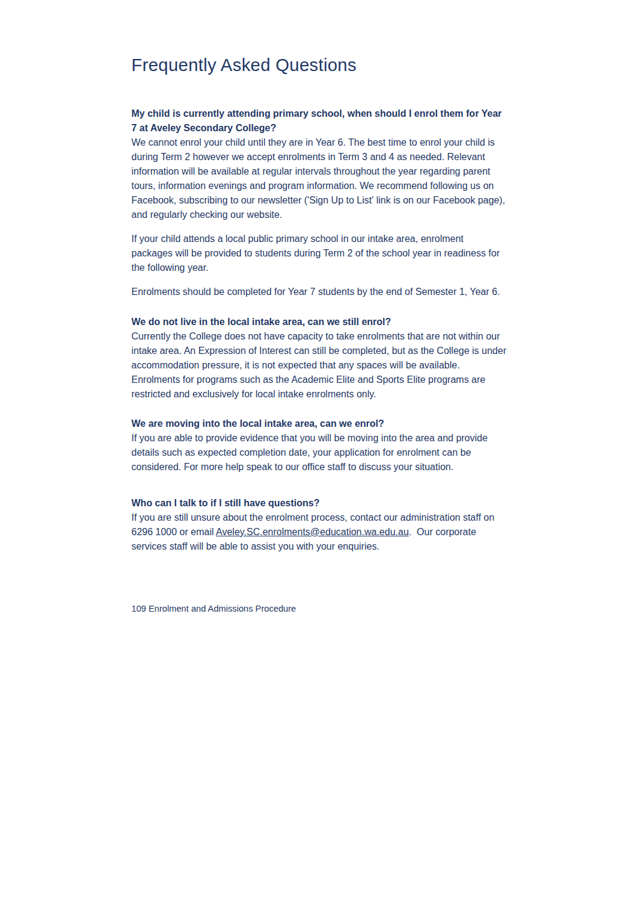Frequently Asked Questions
My child is currently attending primary school, when should I enrol them for Year 7 at Aveley Secondary College?
We cannot enrol your child until they are in Year 6. The best time to enrol your child is during Term 2 however we accept enrolments in Term 3 and 4 as needed. Relevant information will be available at regular intervals throughout the year regarding parent tours, information evenings and program information. We recommend following us on Facebook, subscribing to our newsletter ('Sign Up to List' link is on our Facebook page), and regularly checking our website.
If your child attends a local public primary school in our intake area, enrolment packages will be provided to students during Term 2 of the school year in readiness for the following year.
Enrolments should be completed for Year 7 students by the end of Semester 1, Year 6.
We do not live in the local intake area, can we still enrol?
Currently the College does not have capacity to take enrolments that are not within our intake area. An Expression of Interest can still be completed, but as the College is under accommodation pressure, it is not expected that any spaces will be available. Enrolments for programs such as the Academic Elite and Sports Elite programs are restricted and exclusively for local intake enrolments only.
We are moving into the local intake area, can we enrol?
If you are able to provide evidence that you will be moving into the area and provide details such as expected completion date, your application for enrolment can be considered. For more help speak to our office staff to discuss your situation.
Who can I talk to if I still have questions?
If you are still unsure about the enrolment process, contact our administration staff on 6296 1000 or email Aveley.SC.enrolments@education.wa.edu.au. Our corporate services staff will be able to assist you with your enquiries.
109 Enrolment and Admissions Procedure